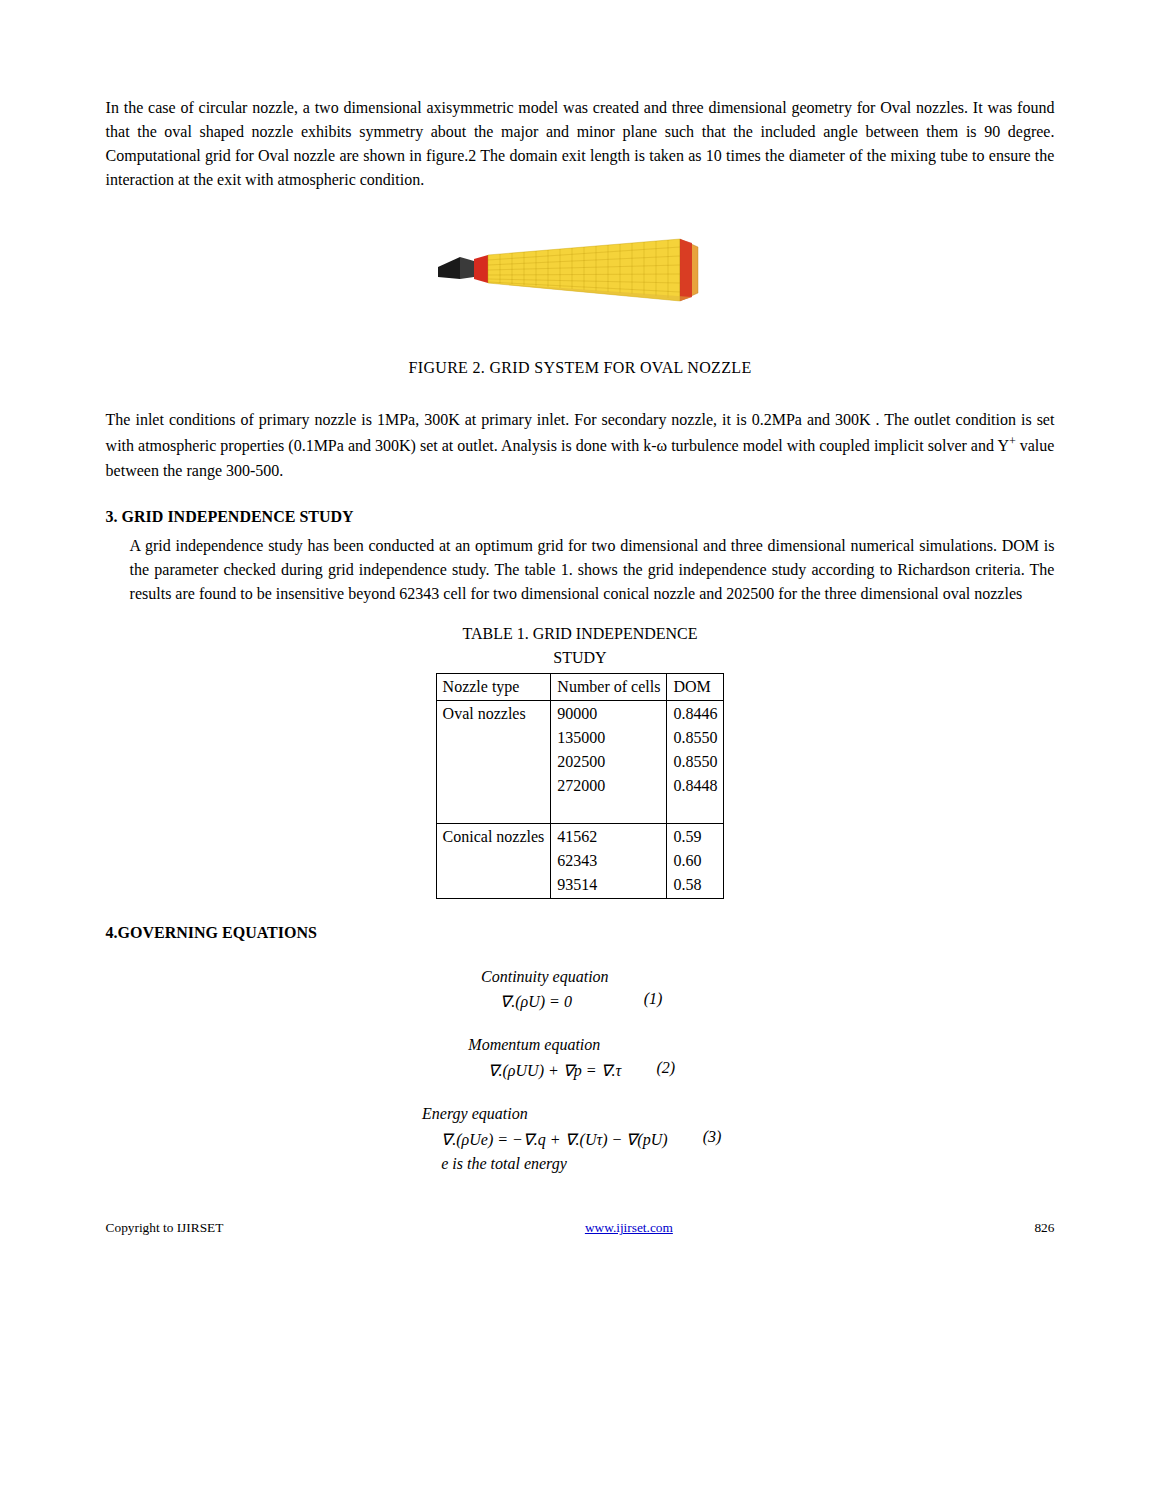In the case of circular nozzle, a two dimensional axisymmetric model was created and three dimensional geometry for Oval nozzles. It was found that the oval shaped nozzle exhibits symmetry about the major and minor plane such that the included angle between them is 90 degree. Computational grid for Oval nozzle are shown in figure.2 The domain exit length is taken as 10 times the diameter of the mixing tube to ensure the interaction at the exit with atmospheric condition.
FIGURE 2. GRID SYSTEM FOR OVAL NOZZLE
The inlet conditions of primary nozzle is 1MPa, 300K at primary inlet. For secondary nozzle, it is 0.2MPa and 300K . The outlet condition is set with atmospheric properties (0.1MPa and 300K) set at outlet. Analysis is done with k-ω turbulence model with coupled implicit solver and Y+ value between the range 300-500.
3. GRID INDEPENDENCE STUDY
A grid independence study has been conducted at an optimum grid for two dimensional and three dimensional numerical simulations. DOM is the parameter checked during grid independence study. The table 1. shows the grid independence study according to Richardson criteria. The results are found to be insensitive beyond 62343 cell for two dimensional conical nozzle and 202500 for the three dimensional oval nozzles
TABLE 1. GRID INDEPENDENCE STUDY
| Nozzle type | Number of cells | DOM |
| --- | --- | --- |
| Oval nozzles | 90000 135000 202500 272000 | 0.8446 0.8550 0.8550 0.8448 |
| Conical nozzles | 41562 62343 93514 | 0.59 0.60 0.58 |
4.GOVERNING EQUATIONS
Continuity equation
∇.(ρU) = 0
(1)
Momentum equation
∇.(ρUU) + ∇p = ∇.τ
(2)
Energy equation
∇.(ρUe) = −∇.q + ∇.(Uτ) − ∇(pU)
e is the total energy
(3)
Copyright to IJIRSET www.ijirset.com 826